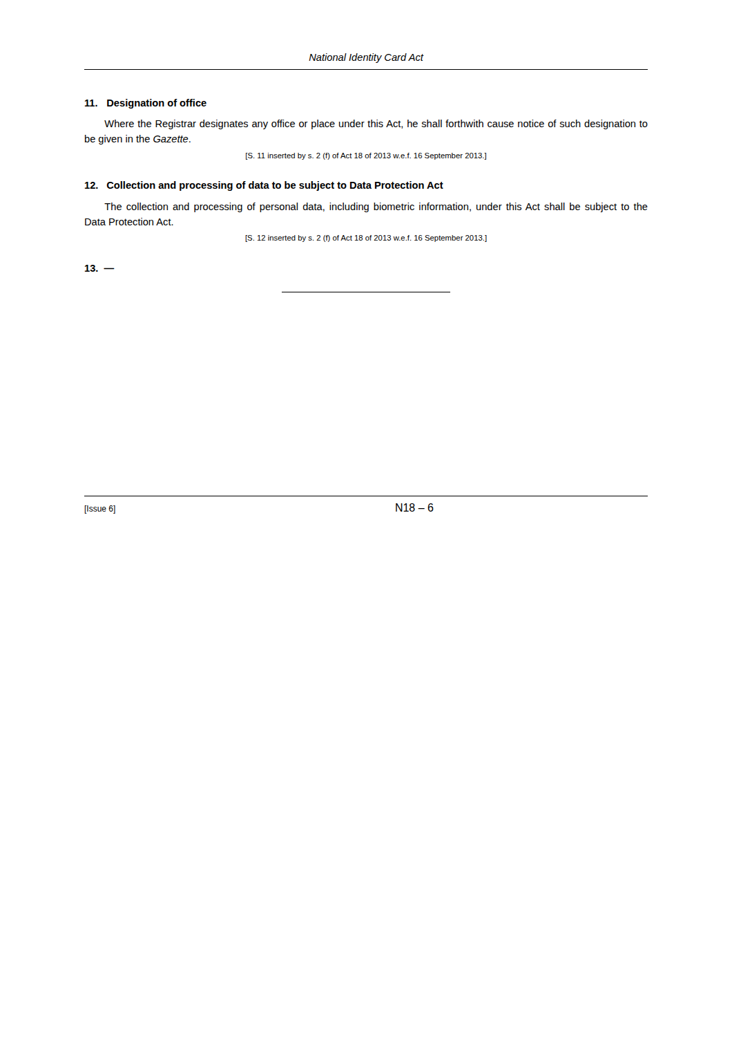National Identity Card Act
11. Designation of office
Where the Registrar designates any office or place under this Act, he shall forthwith cause notice of such designation to be given in the Gazette.
[S. 11 inserted by s. 2 (f) of Act 18 of 2013 w.e.f. 16 September 2013.]
12. Collection and processing of data to be subject to Data Protection Act
The collection and processing of personal data, including biometric information, under this Act shall be subject to the Data Protection Act.
[S. 12 inserted by s. 2 (f) of Act 18 of 2013 w.e.f. 16 September 2013.]
13. —
[Issue 6] N18 – 6